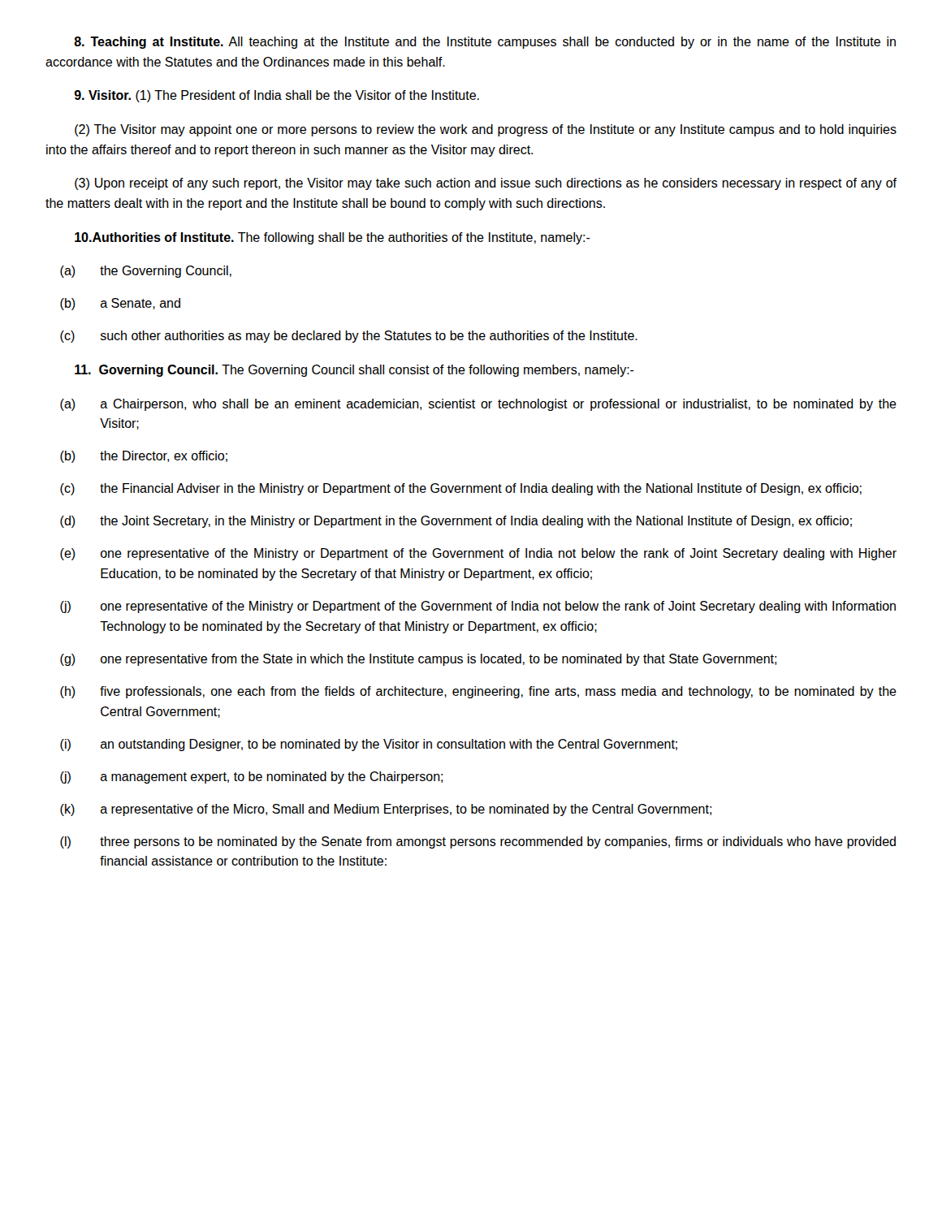8. Teaching at Institute. All teaching at the Institute and the Institute campuses shall be conducted by or in the name of the Institute in accordance with the Statutes and the Ordinances made in this behalf.
9. Visitor. (1) The President of India shall be the Visitor of the Institute.
(2) The Visitor may appoint one or more persons to review the work and progress of the Institute or any Institute campus and to hold inquiries into the affairs thereof and to report thereon in such manner as the Visitor may direct.
(3) Upon receipt of any such report, the Visitor may take such action and issue such directions as he considers necessary in respect of any of the matters dealt with in the report and the Institute shall be bound to comply with such directions.
10.Authorities of Institute. The following shall be the authorities of the Institute, namely:-
(a) the Governing Council,
(b) a Senate, and
(c) such other authorities as may be declared by the Statutes to be the authorities of the Institute.
11. Governing Council. The Governing Council shall consist of the following members, namely:-
(a) a Chairperson, who shall be an eminent academician, scientist or technologist or professional or industrialist, to be nominated by the Visitor;
(b) the Director, ex officio;
(c) the Financial Adviser in the Ministry or Department of the Government of India dealing with the National Institute of Design, ex officio;
(d) the Joint Secretary, in the Ministry or Department in the Government of India dealing with the National Institute of Design, ex officio;
(e) one representative of the Ministry or Department of the Government of India not below the rank of Joint Secretary dealing with Higher Education, to be nominated by the Secretary of that Ministry or Department, ex officio;
(j) one representative of the Ministry or Department of the Government of India not below the rank of Joint Secretary dealing with Information Technology to be nominated by the Secretary of that Ministry or Department, ex officio;
(g) one representative from the State in which the Institute campus is located, to be nominated by that State Government;
(h) five professionals, one each from the fields of architecture, engineering, fine arts, mass media and technology, to be nominated by the Central Government;
(i) an outstanding Designer, to be nominated by the Visitor in consultation with the Central Government;
(j) a management expert, to be nominated by the Chairperson;
(k) a representative of the Micro, Small and Medium Enterprises, to be nominated by the Central Government;
(l) three persons to be nominated by the Senate from amongst persons recommended by companies, firms or individuals who have provided financial assistance or contribution to the Institute: